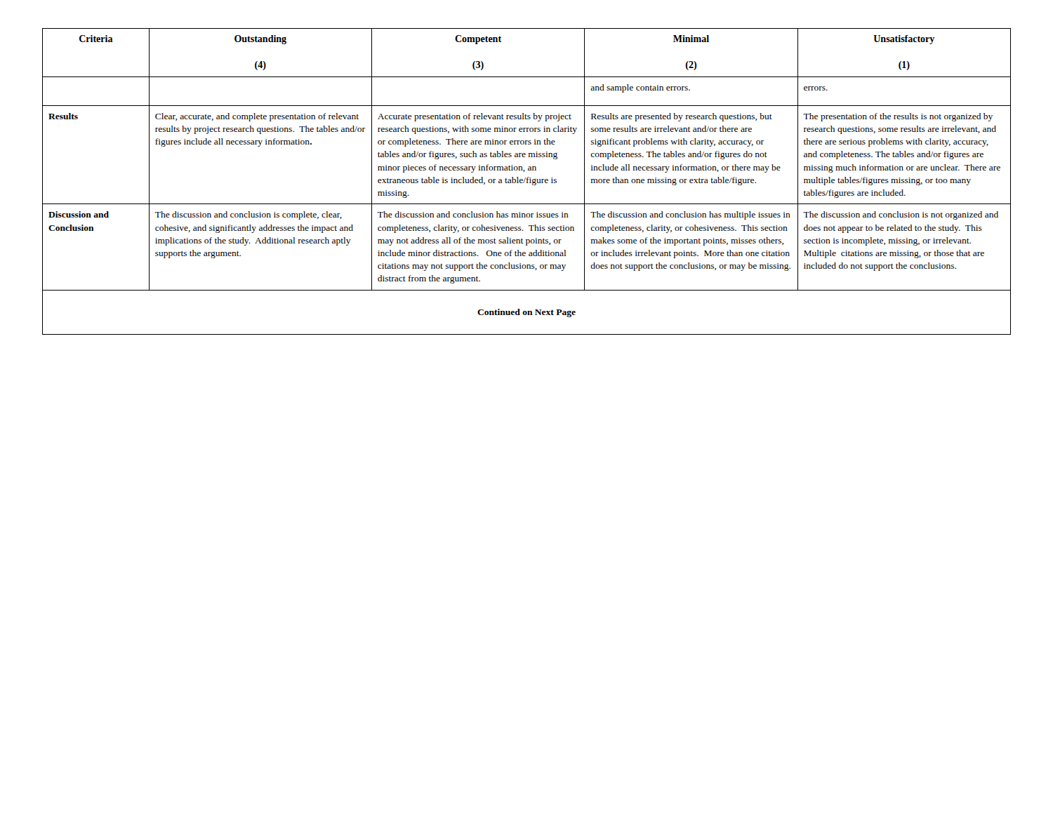| Criteria | Outstanding (4) | Competent (3) | Minimal (2) | Unsatisfactory (1) |
| --- | --- | --- | --- | --- |
| | | | and sample contain errors. | errors. |
| Results | Clear, accurate, and complete presentation of relevant results by project research questions. The tables and/or figures include all necessary information . | Accurate presentation of relevant results by project research questions, with some minor errors in clarity or completeness. There are minor errors in the tables and/or figures, such as tables are missing minor pieces of necessary information, an extraneous table is included, or a table/figure is missing. | Results are presented by research questions, but some results are irrelevant and/or there are significant problems with clarity, accuracy, or completeness. The tables and/or figures do not include all necessary information, or there may be more than one missing or extra table/figure. | The presentation of the results is not organized by research questions, some results are irrelevant, and there are serious problems with clarity, accuracy, and completeness. The tables and/or figures are missing much information or are unclear. There are multiple tables/figures missing, or too many tables/figures are included. |
| Discussion and Conclusion | The discussion and conclusion is complete, clear, cohesive, and significantly addresses the impact and implications of the study. Additional research aptly supports the argument. | The discussion and conclusion has minor issues in completeness, clarity, or cohesiveness. This section may not address all of the most salient points, or include minor distractions. One of the additional citations may not support the conclusions, or may distract from the argument. | The discussion and conclusion has multiple issues in completeness, clarity, or cohesiveness. This section makes some of the important points, misses others, or includes irrelevant points. More than one citation does not support the conclusions, or may be missing. | The discussion and conclusion is not organized and does not appear to be related to the study. This section is incomplete, missing, or irrelevant. Multiple citations are missing, or those that are included do not support the conclusions. |
| Continued on Next Page |